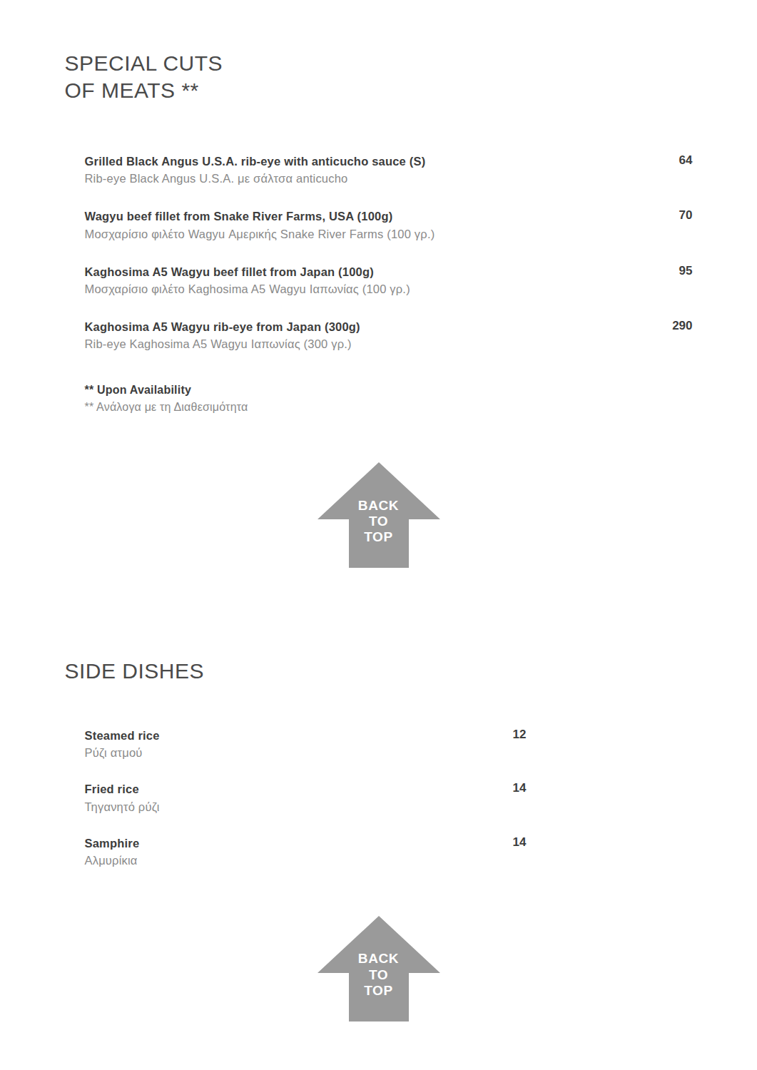Special Cuts
of Meats **
Grilled Black Angus U.S.A. rib-eye with anticucho sauce (S)
Rib-eye Black Angus U.S.A. με σάλτσα anticucho
64
Wagyu beef fillet from Snake River Farms, USA (100g)
Μοσχαρίσιο φιλέτο Wagyu Αμερικής Snake River Farms (100 γρ.)
70
Kaghosima A5 Wagyu beef fillet from Japan (100g)
Μοσχαρίσιο φιλέτο Kaghosima A5 Wagyu Ιαπωνίας (100 γρ.)
95
Kaghosima A5 Wagyu rib-eye from Japan (300g)
Rib-eye Kaghosima A5 Wagyu Ιαπωνίας (300 γρ.)
290
** Upon Availability
** Ανάλογα με τη Διαθεσιμότητα
BACK
TO
TOP
Side Dishes
Steamed rice
Ρύζι ατμού
12
Fried rice
Τηγανητό ρύζι
14
Samphire
Αλμυρίκια
14
BACK
TO
TOP